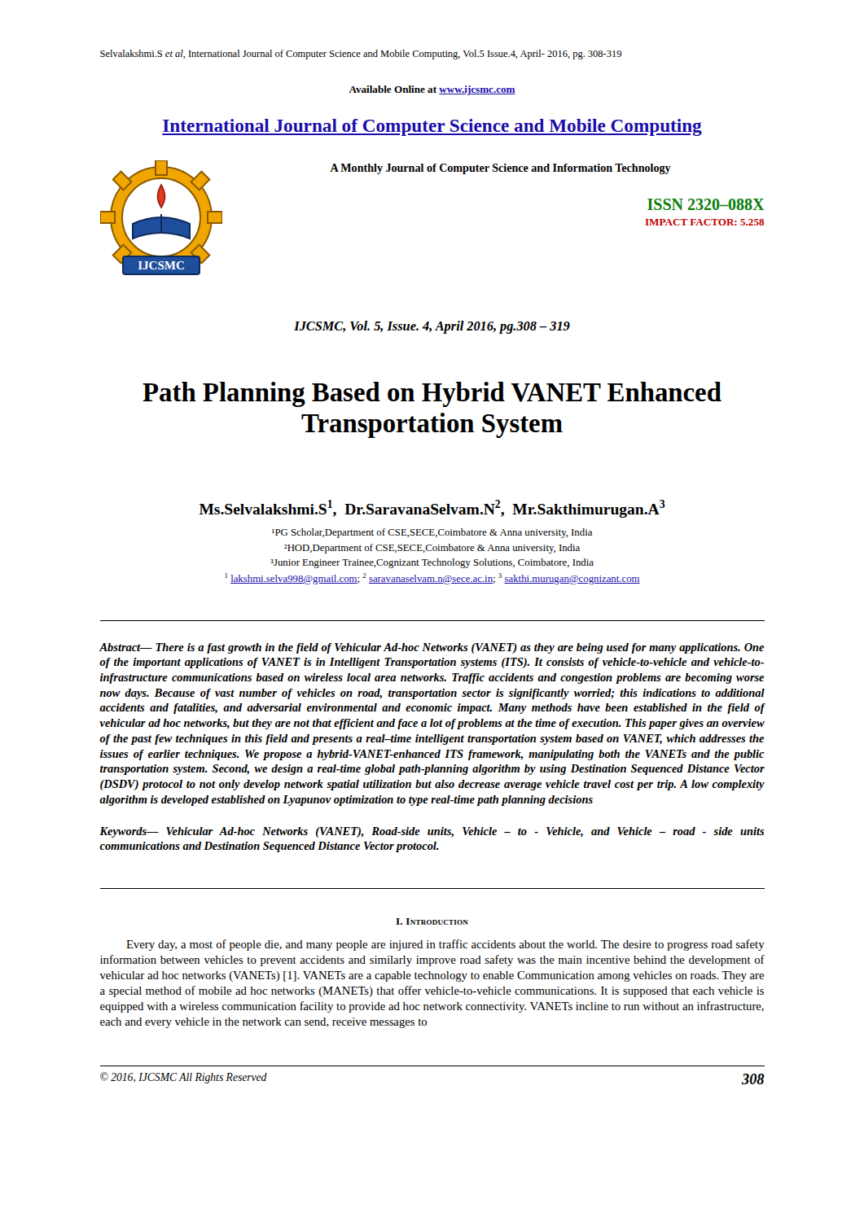Selvalakshmi.S et al, International Journal of Computer Science and Mobile Computing, Vol.5 Issue.4, April- 2016, pg. 308-319
Available Online at www.ijcsmc.com
International Journal of Computer Science and Mobile Computing
IJCSMC
A Monthly Journal of Computer Science and Information Technology
ISSN 2320–088X
IMPACT FACTOR: 5.258
IJCSMC, Vol. 5, Issue. 4, April 2016, pg.308 – 319
Path Planning Based on Hybrid VANET Enhanced Transportation System
Ms.Selvalakshmi.S1, Dr.SaravanaSelvam.N2, Mr.Sakthimurugan.A3
¹PG Scholar,Department of CSE,SECE,Coimbatore & Anna university, India
²HOD,Department of CSE,SECE,Coimbatore & Anna university, India
³Junior Engineer Trainee,Cognizant Technology Solutions, Coimbatore, India
1 lakshmi.selva998@gmail.com; 2 saravanaselvam.n@sece.ac.in; 3 sakthi.murugan@cognizant.com
Abstract— There is a fast growth in the field of Vehicular Ad-hoc Networks (VANET) as they are being used for many applications. One of the important applications of VANET is in Intelligent Transportation systems (ITS). It consists of vehicle-to-vehicle and vehicle-to-infrastructure communications based on wireless local area networks. Traffic accidents and congestion problems are becoming worse now days. Because of vast number of vehicles on road, transportation sector is significantly worried; this indications to additional accidents and fatalities, and adversarial environmental and economic impact. Many methods have been established in the field of vehicular ad hoc networks, but they are not that efficient and face a lot of problems at the time of execution. This paper gives an overview of the past few techniques in this field and presents a real–time intelligent transportation system based on VANET, which addresses the issues of earlier techniques. We propose a hybrid-VANET-enhanced ITS framework, manipulating both the VANETs and the public transportation system. Second, we design a real-time global path-planning algorithm by using Destination Sequenced Distance Vector (DSDV) protocol to not only develop network spatial utilization but also decrease average vehicle travel cost per trip. A low complexity algorithm is developed established on Lyapunov optimization to type real-time path planning decisions
Keywords— Vehicular Ad-hoc Networks (VANET), Road-side units, Vehicle – to - Vehicle, and Vehicle – road - side units communications and Destination Sequenced Distance Vector protocol.
I. Introduction
Every day, a most of people die, and many people are injured in traffic accidents about the world. The desire to progress road safety information between vehicles to prevent accidents and similarly improve road safety was the main incentive behind the development of vehicular ad hoc networks (VANETs) [1]. VANETs are a capable technology to enable Communication among vehicles on roads. They are a special method of mobile ad hoc networks (MANETs) that offer vehicle-to-vehicle communications. It is supposed that each vehicle is equipped with a wireless communication facility to provide ad hoc network connectivity. VANETs incline to run without an infrastructure, each and every vehicle in the network can send, receive messages to
© 2016, IJCSMC All Rights Reserved 308